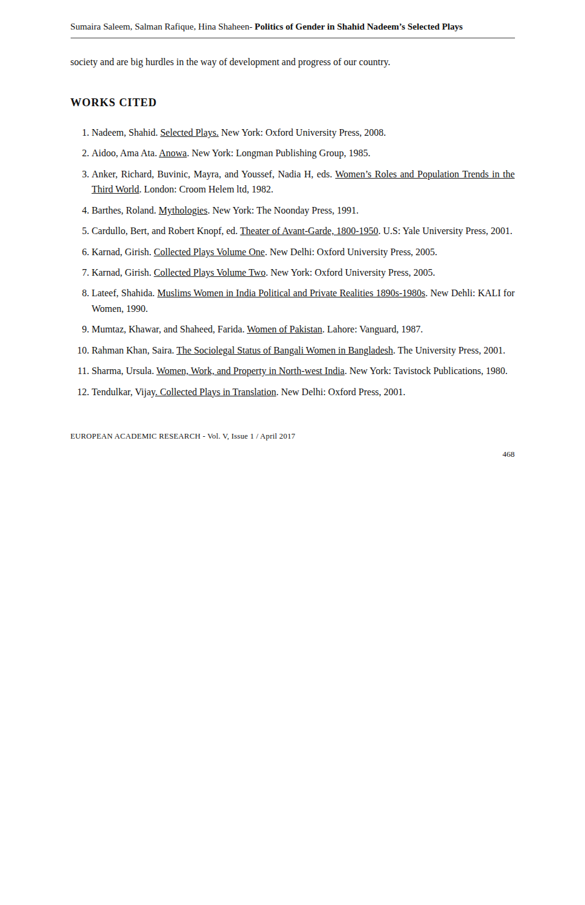Sumaira Saleem, Salman Rafique, Hina Shaheen- Politics of Gender in Shahid Nadeem’s Selected Plays
society and are big hurdles in the way of development and progress of our country.
WORKS CITED
Nadeem, Shahid. Selected Plays. New York: Oxford University Press, 2008.
Aidoo, Ama Ata. Anowa. New York: Longman Publishing Group, 1985.
Anker, Richard, Buvinic, Mayra, and Youssef, Nadia H, eds. Women’s Roles and Population Trends in the Third World. London: Croom Helem ltd, 1982.
Barthes, Roland. Mythologies. New York: The Noonday Press, 1991.
Cardullo, Bert, and Robert Knopf, ed. Theater of Avant-Garde, 1800-1950. U.S: Yale University Press, 2001.
Karnad, Girish. Collected Plays Volume One. New Delhi: Oxford University Press, 2005.
Karnad, Girish. Collected Plays Volume Two. New York: Oxford University Press, 2005.
Lateef, Shahida. Muslims Women in India Political and Private Realities 1890s-1980s. New Dehli: KALI for Women, 1990.
Mumtaz, Khawar, and Shaheed, Farida. Women of Pakistan. Lahore: Vanguard, 1987.
Rahman Khan, Saira. The Sociolegal Status of Bangali Women in Bangladesh. The University Press, 2001.
Sharma, Ursula. Women, Work, and Property in North-west India. New York: Tavistock Publications, 1980.
Tendulkar, Vijay. Collected Plays in Translation. New Delhi: Oxford Press, 2001.
EUROPEAN ACADEMIC RESEARCH - Vol. V, Issue 1 / April 2017
468